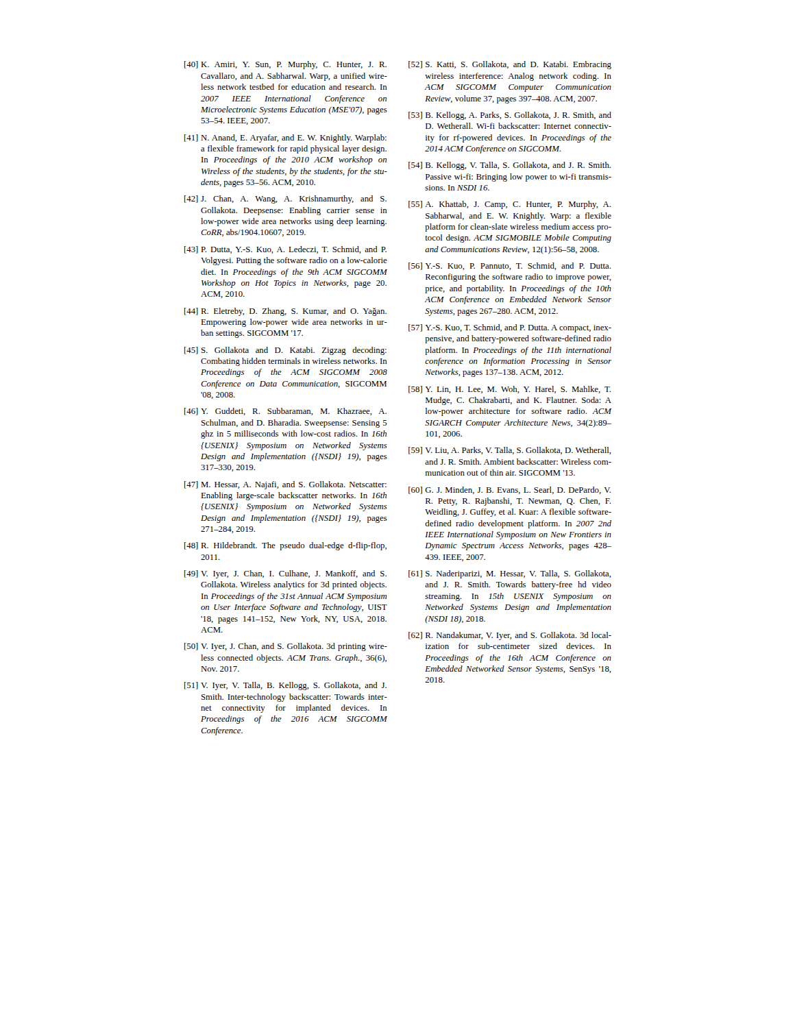[40] K. Amiri, Y. Sun, P. Murphy, C. Hunter, J. R. Cavallaro, and A. Sabharwal. Warp, a unified wireless network testbed for education and research. In 2007 IEEE International Conference on Microelectronic Systems Education (MSE'07), pages 53–54. IEEE, 2007.
[41] N. Anand, E. Aryafar, and E. W. Knightly. Warplab: a flexible framework for rapid physical layer design. In Proceedings of the 2010 ACM workshop on Wireless of the students, by the students, for the students, pages 53–56. ACM, 2010.
[42] J. Chan, A. Wang, A. Krishnamurthy, and S. Gollakota. Deepsense: Enabling carrier sense in low-power wide area networks using deep learning. CoRR, abs/1904.10607, 2019.
[43] P. Dutta, Y.-S. Kuo, A. Ledeczi, T. Schmid, and P. Volgyesi. Putting the software radio on a low-calorie diet. In Proceedings of the 9th ACM SIGCOMM Workshop on Hot Topics in Networks, page 20. ACM, 2010.
[44] R. Eletreby, D. Zhang, S. Kumar, and O. Yağan. Empowering low-power wide area networks in urban settings. SIGCOMM '17.
[45] S. Gollakota and D. Katabi. Zigzag decoding: Combating hidden terminals in wireless networks. In Proceedings of the ACM SIGCOMM 2008 Conference on Data Communication, SIGCOMM '08, 2008.
[46] Y. Guddeti, R. Subbaraman, M. Khazraee, A. Schulman, and D. Bharadia. Sweepsense: Sensing 5 ghz in 5 milliseconds with low-cost radios. In 16th {USENIX} Symposium on Networked Systems Design and Implementation ({NSDI} 19), pages 317–330, 2019.
[47] M. Hessar, A. Najafi, and S. Gollakota. Netscatter: Enabling large-scale backscatter networks. In 16th {USENIX} Symposium on Networked Systems Design and Implementation ({NSDI} 19), pages 271–284, 2019.
[48] R. Hildebrandt. The pseudo dual-edge d-flip-flop, 2011.
[49] V. Iyer, J. Chan, I. Culhane, J. Mankoff, and S. Gollakota. Wireless analytics for 3d printed objects. In Proceedings of the 31st Annual ACM Symposium on User Interface Software and Technology, UIST '18, pages 141–152, New York, NY, USA, 2018. ACM.
[50] V. Iyer, J. Chan, and S. Gollakota. 3d printing wireless connected objects. ACM Trans. Graph., 36(6), Nov. 2017.
[51] V. Iyer, V. Talla, B. Kellogg, S. Gollakota, and J. Smith. Inter-technology backscatter: Towards internet connectivity for implanted devices. In Proceedings of the 2016 ACM SIGCOMM Conference.
[52] S. Katti, S. Gollakota, and D. Katabi. Embracing wireless interference: Analog network coding. In ACM SIGCOMM Computer Communication Review, volume 37, pages 397–408. ACM, 2007.
[53] B. Kellogg, A. Parks, S. Gollakota, J. R. Smith, and D. Wetherall. Wi-fi backscatter: Internet connectivity for rf-powered devices. In Proceedings of the 2014 ACM Conference on SIGCOMM.
[54] B. Kellogg, V. Talla, S. Gollakota, and J. R. Smith. Passive wi-fi: Bringing low power to wi-fi transmissions. In NSDI 16.
[55] A. Khattab, J. Camp, C. Hunter, P. Murphy, A. Sabharwal, and E. W. Knightly. Warp: a flexible platform for clean-slate wireless medium access protocol design. ACM SIGMOBILE Mobile Computing and Communications Review, 12(1):56–58, 2008.
[56] Y.-S. Kuo, P. Pannuto, T. Schmid, and P. Dutta. Reconfiguring the software radio to improve power, price, and portability. In Proceedings of the 10th ACM Conference on Embedded Network Sensor Systems, pages 267–280. ACM, 2012.
[57] Y.-S. Kuo, T. Schmid, and P. Dutta. A compact, inexpensive, and battery-powered software-defined radio platform. In Proceedings of the 11th international conference on Information Processing in Sensor Networks, pages 137–138. ACM, 2012.
[58] Y. Lin, H. Lee, M. Woh, Y. Harel, S. Mahlke, T. Mudge, C. Chakrabarti, and K. Flautner. Soda: A low-power architecture for software radio. ACM SIGARCH Computer Architecture News, 34(2):89–101, 2006.
[59] V. Liu, A. Parks, V. Talla, S. Gollakota, D. Wetherall, and J. R. Smith. Ambient backscatter: Wireless communication out of thin air. SIGCOMM '13.
[60] G. J. Minden, J. B. Evans, L. Searl, D. DePardo, V. R. Petty, R. Rajbanshi, T. Newman, Q. Chen, F. Weidling, J. Guffey, et al. Kuar: A flexible software-defined radio development platform. In 2007 2nd IEEE International Symposium on New Frontiers in Dynamic Spectrum Access Networks, pages 428–439. IEEE, 2007.
[61] S. Naderiparizi, M. Hessar, V. Talla, S. Gollakota, and J. R. Smith. Towards battery-free hd video streaming. In 15th USENIX Symposium on Networked Systems Design and Implementation (NSDI 18), 2018.
[62] R. Nandakumar, V. Iyer, and S. Gollakota. 3d localization for sub-centimeter sized devices. In Proceedings of the 16th ACM Conference on Embedded Networked Sensor Systems, SenSys '18, 2018.